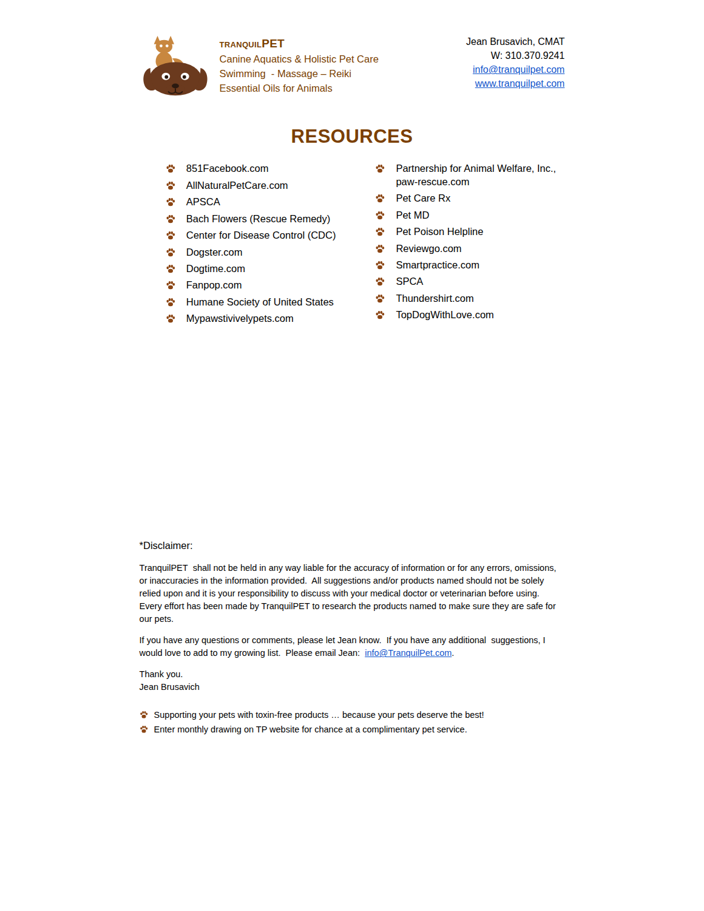Tranquil PET
Canine Aquatics & Holistic Pet Care
Swimming - Massage – Reiki
Essential Oils for Animals
Jean Brusavich, CMAT
W: 310.370.9241
info@tranquilpet.com
www.tranquilpet.com
RESOURCES
851Facebook.com
AllNaturalPetCare.com
APSCA
Bach Flowers (Rescue Remedy)
Center for Disease Control (CDC)
Dogster.com
Dogtime.com
Fanpop.com
Humane Society of United States
Mypawstivivelypets.com
Partnership for Animal Welfare, Inc., paw-rescue.com
Pet Care Rx
Pet MD
Pet Poison Helpline
Reviewgo.com
Smartpractice.com
SPCA
Thundershirt.com
TopDogWithLove.com
*Disclaimer:
TranquilPET shall not be held in any way liable for the accuracy of information or for any errors, omissions, or inaccuracies in the information provided. All suggestions and/or products named should not be solely relied upon and it is your responsibility to discuss with your medical doctor or veterinarian before using. Every effort has been made by TranquilPET to research the products named to make sure they are safe for our pets.
If you have any questions or comments, please let Jean know. If you have any additional suggestions, I would love to add to my growing list. Please email Jean: info@TranquilPet.com.
Thank you.
Jean Brusavich
Supporting your pets with toxin-free products … because your pets deserve the best!
Enter monthly drawing on TP website for chance at a complimentary pet service.